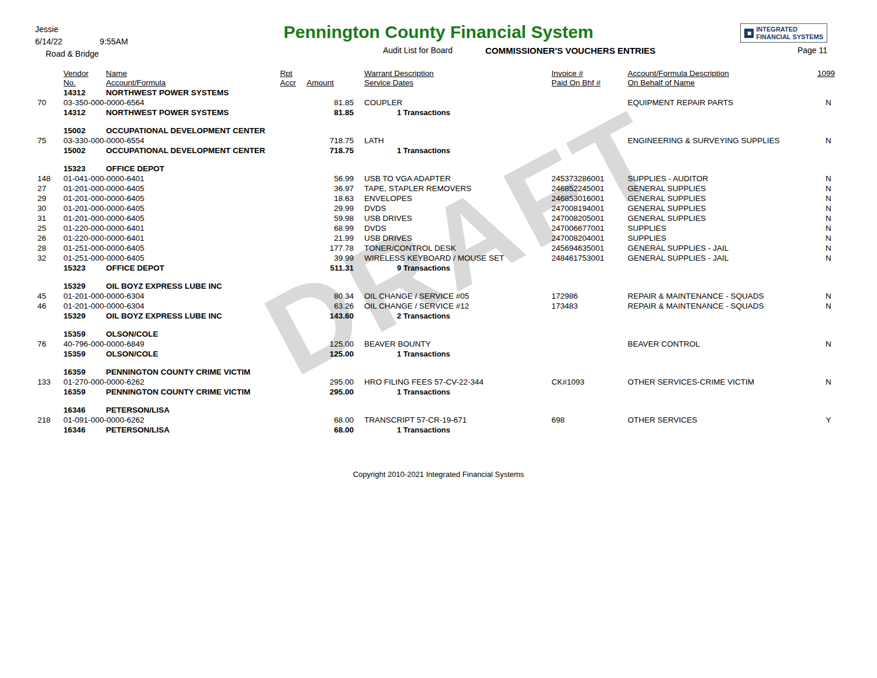DRAFT
Jessie
6/14/22 9:55AM
Road & Bridge
■INTEGRATED
FINANCIAL SYSTEMS
Pennington County Financial System
Audit List for Board COMMISSIONER'S VOUCHERS ENTRIES Page 11
| | Vendor | Name | Rpt | | Warrant Description | Invoice # | Account/Formula Description | 1099 |
| --- | --- | --- | --- | --- | --- | --- | --- | --- |
| | No. | Account/Formula | Accr | Amount | Service Dates | Paid On Bhf # | On Behalf of Name | |
| | 14312 | NORTHWEST POWER SYSTEMS | | | | | | |
| 70 | 03-350-000-0000-6564 | | 81.85 | COUPLER | | EQUIPMENT REPAIR PARTS | N |
| | 14312 | NORTHWEST POWER SYSTEMS | | 81.85 | 1 Transactions | | | |
| | 15002 | OCCUPATIONAL DEVELOPMENT CENTER | | | | | |
| 75 | 03-330-000-0000-6554 | | 718.75 | LATH | | ENGINEERING & SURVEYING SUPPLIES | N |
| | 15002 | OCCUPATIONAL DEVELOPMENT CENTER | 718.75 | 1 Transactions | | | |
| | 15323 | OFFICE DEPOT | | | | | | |
| 148 | 01-041-000-0000-6401 | | 56.99 | USB TO VGA ADAPTER | 245373286001 | SUPPLIES - AUDITOR | N |
| 27 | 01-201-000-0000-6405 | | 36.97 | TAPE, STAPLER REMOVERS | 246852245001 | GENERAL SUPPLIES | N |
| 29 | 01-201-000-0000-6405 | | 18.63 | ENVELOPES | 246853016001 | GENERAL SUPPLIES | N |
| 30 | 01-201-000-0000-6405 | | 29.99 | DVDS | 247008194001 | GENERAL SUPPLIES | N |
| 31 | 01-201-000-0000-6405 | | 59.98 | USB DRIVES | 247008205001 | GENERAL SUPPLIES | N |
| 25 | 01-220-000-0000-6401 | | 68.99 | DVDS | 247006677001 | SUPPLIES | N |
| 26 | 01-220-000-0000-6401 | | 21.99 | USB DRIVES | 247008204001 | SUPPLIES | N |
| 28 | 01-251-000-0000-6405 | | 177.78 | TONER/CONTROL DESK | 245694635001 | GENERAL SUPPLIES - JAIL | N |
| 32 | 01-251-000-0000-6405 | | 39.99 | WIRELESS KEYBOARD / MOUSE SET | 248461753001 | GENERAL SUPPLIES - JAIL | N |
| | 15323 | OFFICE DEPOT | | 511.31 | 9 Transactions | | | |
| | 15329 | OIL BOYZ EXPRESS LUBE INC | | | | | | |
| 45 | 01-201-000-0000-6304 | | 80.34 | OIL CHANGE / SERVICE #05 | 172986 | REPAIR & MAINTENANCE - SQUADS | N |
| 46 | 01-201-000-0000-6304 | | 63.26 | OIL CHANGE / SERVICE #12 | 173483 | REPAIR & MAINTENANCE - SQUADS | N |
| | 15329 | OIL BOYZ EXPRESS LUBE INC | | 143.60 | 2 Transactions | | | |
| | 15359 | OLSON/COLE | | | | | | |
| 76 | 40-796-000-0000-6849 | | 125.00 | BEAVER BOUNTY | | BEAVER CONTROL | N |
| | 15359 | OLSON/COLE | | 125.00 | 1 Transactions | | | |
| | 16359 | PENNINGTON COUNTY CRIME VICTIM | | | | | | |
| 133 | 01-270-000-0000-6262 | | 295.00 | HRO FILING FEES 57-CV-22-344 | CK#1093 | OTHER SERVICES-CRIME VICTIM | N |
| | 16359 | PENNINGTON COUNTY CRIME VICTIM | | 295.00 | 1 Transactions | | | |
| | 16346 | PETERSON/LISA | | | | | | |
| 218 | 01-091-000-0000-6262 | | 68.00 | TRANSCRIPT 57-CR-19-671 | 698 | OTHER SERVICES | Y |
| | 16346 | PETERSON/LISA | | 68.00 | 1 Transactions | | | |
Copyright 2010-2021 Integrated Financial Systems